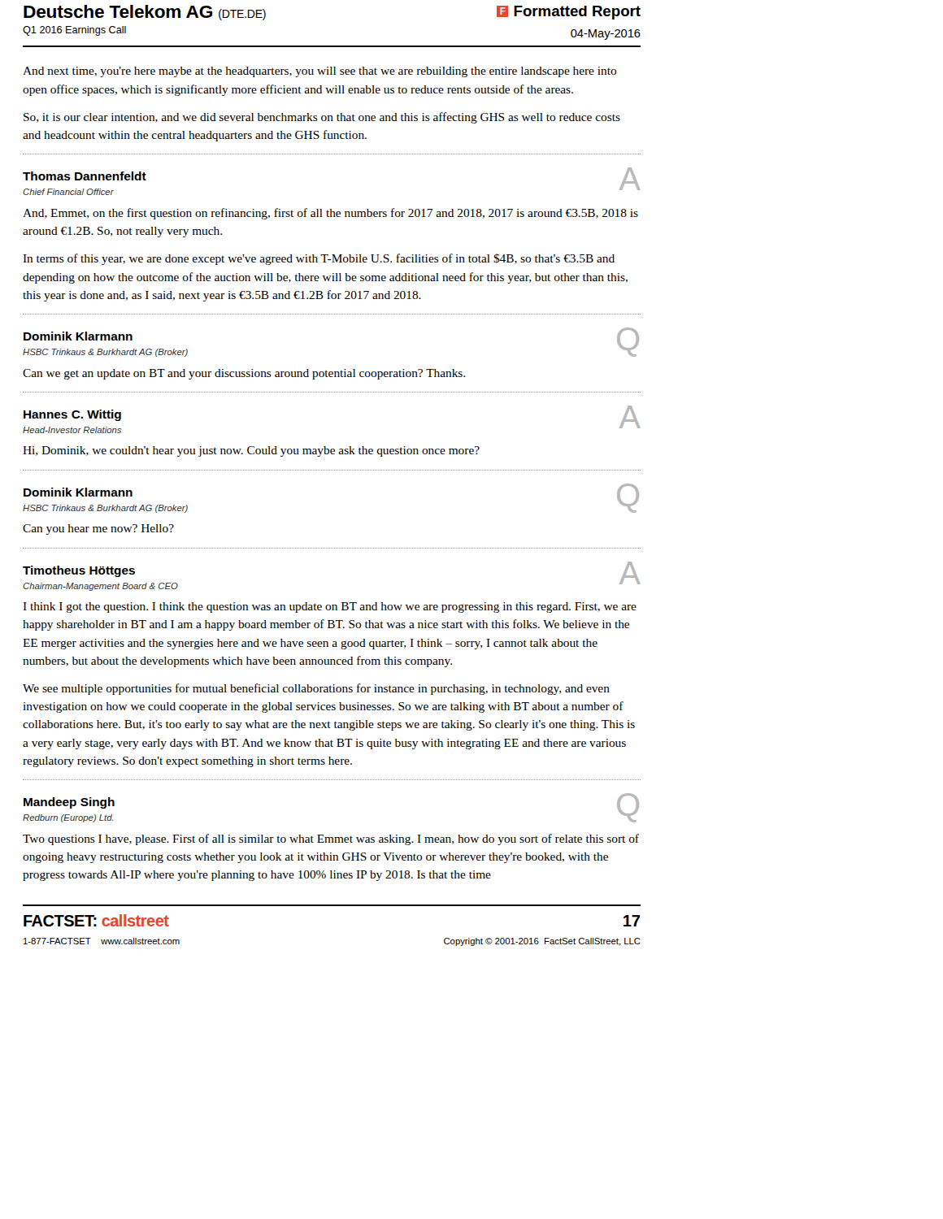Deutsche Telekom AG (DTE.DE)
Q1 2016 Earnings Call
FFormatted Report
04-May-2016
And next time, you're here maybe at the headquarters, you will see that we are rebuilding the entire landscape here into open office spaces, which is significantly more efficient and will enable us to reduce rents outside of the areas.
So, it is our clear intention, and we did several benchmarks on that one and this is affecting GHS as well to reduce costs and headcount within the central headquarters and the GHS function.
Thomas Dannenfeldt
Chief Financial Officer
A
And, Emmet, on the first question on refinancing, first of all the numbers for 2017 and 2018, 2017 is around €3.5B, 2018 is around €1.2B. So, not really very much.
In terms of this year, we are done except we've agreed with T-Mobile U.S. facilities of in total $4B, so that's €3.5B and depending on how the outcome of the auction will be, there will be some additional need for this year, but other than this, this year is done and, as I said, next year is €3.5B and €1.2B for 2017 and 2018.
Dominik Klarmann
HSBC Trinkaus & Burkhardt AG (Broker)
Q
Can we get an update on BT and your discussions around potential cooperation? Thanks.
Hannes C. Wittig
Head-Investor Relations
A
Hi, Dominik, we couldn't hear you just now. Could you maybe ask the question once more?
Dominik Klarmann
HSBC Trinkaus & Burkhardt AG (Broker)
Q
Can you hear me now? Hello?
Timotheus Höttges
Chairman-Management Board & CEO
A
I think I got the question. I think the question was an update on BT and how we are progressing in this regard. First, we are happy shareholder in BT and I am a happy board member of BT. So that was a nice start with this folks. We believe in the EE merger activities and the synergies here and we have seen a good quarter, I think – sorry, I cannot talk about the numbers, but about the developments which have been announced from this company.
We see multiple opportunities for mutual beneficial collaborations for instance in purchasing, in technology, and even investigation on how we could cooperate in the global services businesses. So we are talking with BT about a number of collaborations here. But, it's too early to say what are the next tangible steps we are taking. So clearly it's one thing. This is a very early stage, very early days with BT. And we know that BT is quite busy with integrating EE and there are various regulatory reviews. So don't expect something in short terms here.
Mandeep Singh
Redburn (Europe) Ltd.
Q
Two questions I have, please. First of all is similar to what Emmet was asking. I mean, how do you sort of relate this sort of ongoing heavy restructuring costs whether you look at it within GHS or Vivento or wherever they're booked, with the progress towards All-IP where you're planning to have 100% lines IP by 2018. Is that the time
FACTSET: callstreet
1-877-FACTSET www.callstreet.com
17
Copyright © 2001-2016 FactSet CallStreet, LLC